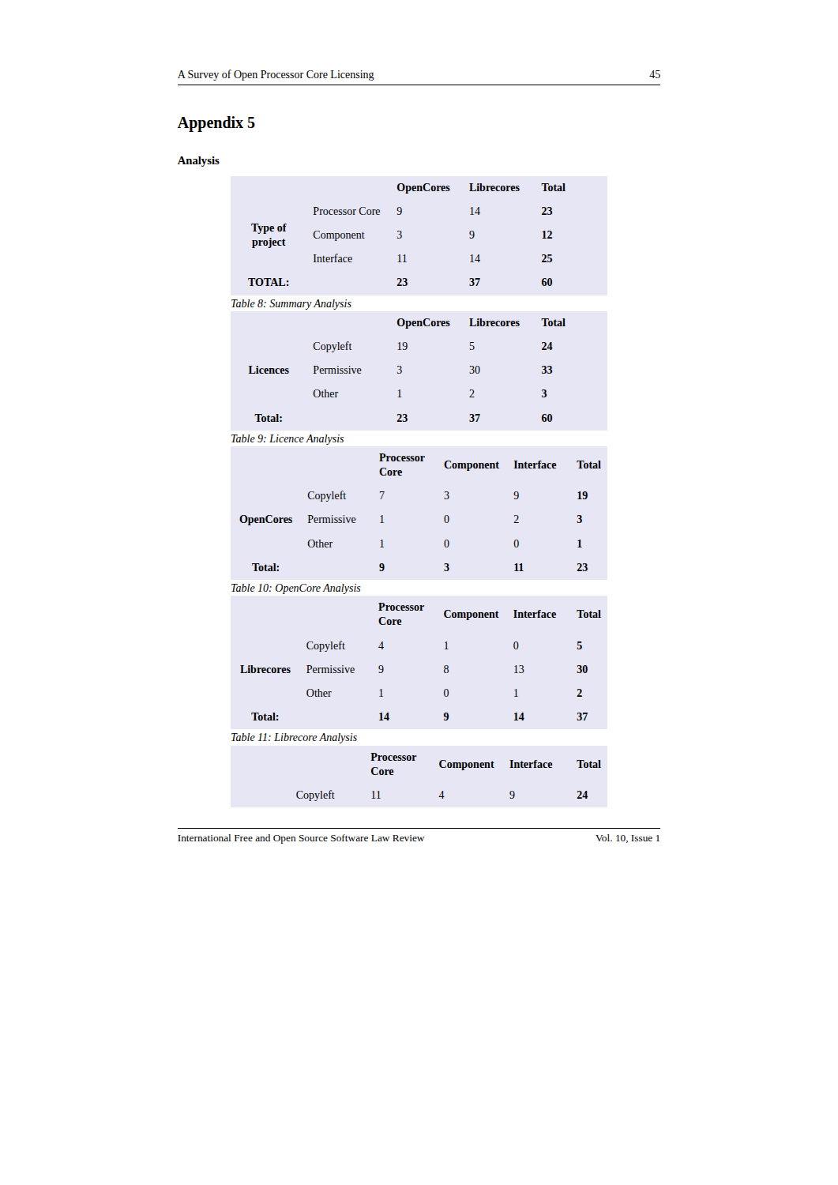A Survey of Open Processor Core Licensing 45
Appendix 5
Analysis
| | | OpenCores | Librecores | Total |
| Type of project | Processor Core | 9 | 14 | 23 |
| Component | 3 | 9 | 12 |
| Interface | 11 | 14 | 25 |
| TOTAL: | | 23 | 37 | 60 |
Table 8: Summary Analysis
| | | OpenCores | Librecores | Total |
| Licences | Copyleft | 19 | 5 | 24 |
| Permissive | 3 | 30 | 33 |
| Other | 1 | 2 | 3 |
| Total: | | 23 | 37 | 60 |
Table 9: Licence Analysis
| | | Processor Core | Component | Interface | Total |
| OpenCores | Copyleft | 7 | 3 | 9 | 19 |
| Permissive | 1 | 0 | 2 | 3 |
| Other | 1 | 0 | 0 | 1 |
| Total: | | 9 | 3 | 11 | 23 |
Table 10: OpenCore Analysis
| | | Processor Core | Component | Interface | Total |
| Librecores | Copyleft | 4 | 1 | 0 | 5 |
| Permissive | 9 | 8 | 13 | 30 |
| Other | 1 | 0 | 1 | 2 |
| Total: | | 14 | 9 | 14 | 37 |
Table 11: Librecore Analysis
| | | Processor Core | Component | Interface | Total |
| | Copyleft | 11 | 4 | 9 | 24 |
International Free and Open Source Software Law Review Vol. 10, Issue 1